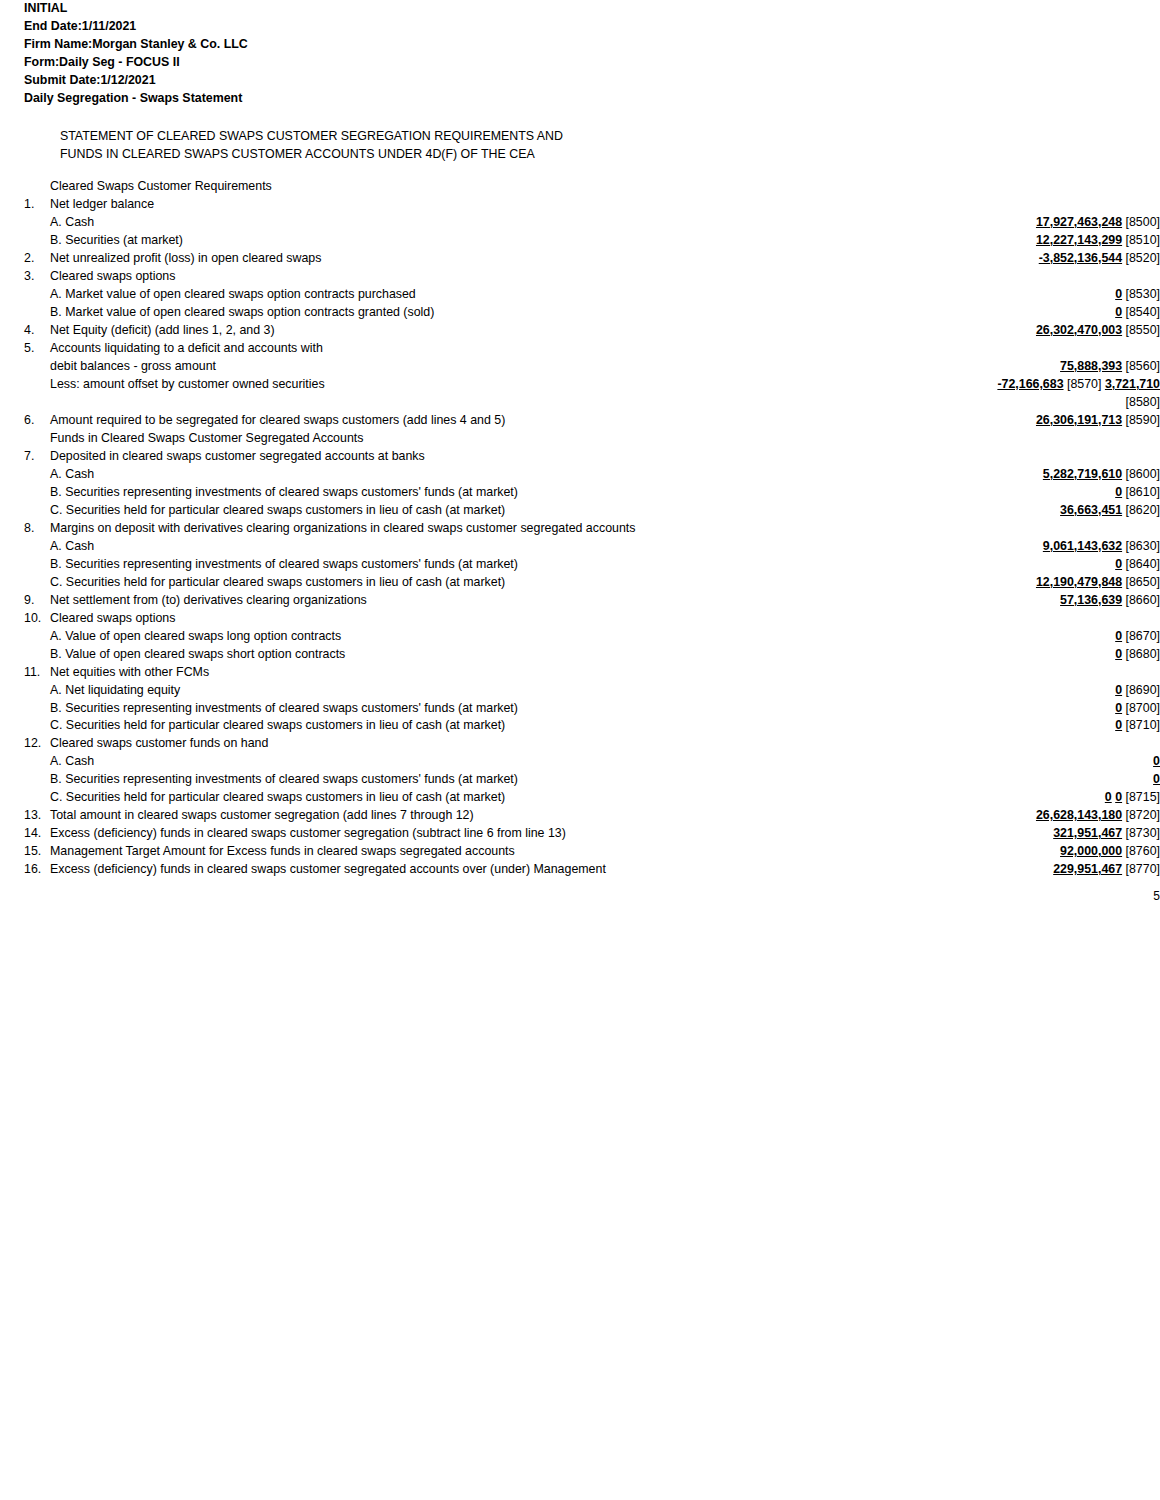INITIAL
End Date:1/11/2021
Firm Name:Morgan Stanley & Co. LLC
Form:Daily Seg - FOCUS II
Submit Date:1/12/2021
Daily Segregation - Swaps Statement
STATEMENT OF CLEARED SWAPS CUSTOMER SEGREGATION REQUIREMENTS AND
FUNDS IN CLEARED SWAPS CUSTOMER ACCOUNTS UNDER 4D(F) OF THE CEA
| | Cleared Swaps Customer Requirements | |
| 1. | Net ledger balance | |
| | A. Cash | 17,927,463,248 [8500] |
| | B. Securities (at market) | 12,227,143,299 [8510] |
| 2. | Net unrealized profit (loss) in open cleared swaps | -3,852,136,544 [8520] |
| 3. | Cleared swaps options | |
| | A. Market value of open cleared swaps option contracts purchased | 0 [8530] |
| | B. Market value of open cleared swaps option contracts granted (sold) | 0 [8540] |
| 4. | Net Equity (deficit) (add lines 1, 2, and 3) | 26,302,470,003 [8550] |
| 5. | Accounts liquidating to a deficit and accounts with | |
| | debit balances - gross amount | 75,888,393 [8560] |
| | Less: amount offset by customer owned securities | -72,166,683 [8570] 3,721,710 [8580] |
| 6. | Amount required to be segregated for cleared swaps customers (add lines 4 and 5) | 26,306,191,713 [8590] |
| | Funds in Cleared Swaps Customer Segregated Accounts | |
| 7. | Deposited in cleared swaps customer segregated accounts at banks | |
| | A. Cash | 5,282,719,610 [8600] |
| | B. Securities representing investments of cleared swaps customers' funds (at market) | 0 [8610] |
| | C. Securities held for particular cleared swaps customers in lieu of cash (at market) | 36,663,451 [8620] |
| 8. | Margins on deposit with derivatives clearing organizations in cleared swaps customer segregated accounts | |
| | A. Cash | 9,061,143,632 [8630] |
| | B. Securities representing investments of cleared swaps customers' funds (at market) | 0 [8640] |
| | C. Securities held for particular cleared swaps customers in lieu of cash (at market) | 12,190,479,848 [8650] |
| 9. | Net settlement from (to) derivatives clearing organizations | 57,136,639 [8660] |
| 10. | Cleared swaps options | |
| | A. Value of open cleared swaps long option contracts | 0 [8670] |
| | B. Value of open cleared swaps short option contracts | 0 [8680] |
| 11. | Net equities with other FCMs | |
| | A. Net liquidating equity | 0 [8690] |
| | B. Securities representing investments of cleared swaps customers' funds (at market) | 0 [8700] |
| | C. Securities held for particular cleared swaps customers in lieu of cash (at market) | 0 [8710] |
| 12. | Cleared swaps customer funds on hand | |
| | A. Cash | 0 |
| | B. Securities representing investments of cleared swaps customers' funds (at market) | 0 |
| | C. Securities held for particular cleared swaps customers in lieu of cash (at market) | 0 0 [8715] |
| 13. | Total amount in cleared swaps customer segregation (add lines 7 through 12) | 26,628,143,180 [8720] |
| 14. | Excess (deficiency) funds in cleared swaps customer segregation (subtract line 6 from line 13) | 321,951,467 [8730] |
| 15. | Management Target Amount for Excess funds in cleared swaps segregated accounts | 92,000,000 [8760] |
| 16. | Excess (deficiency) funds in cleared swaps customer segregated accounts over (under) Management | 229,951,467 [8770] |
5